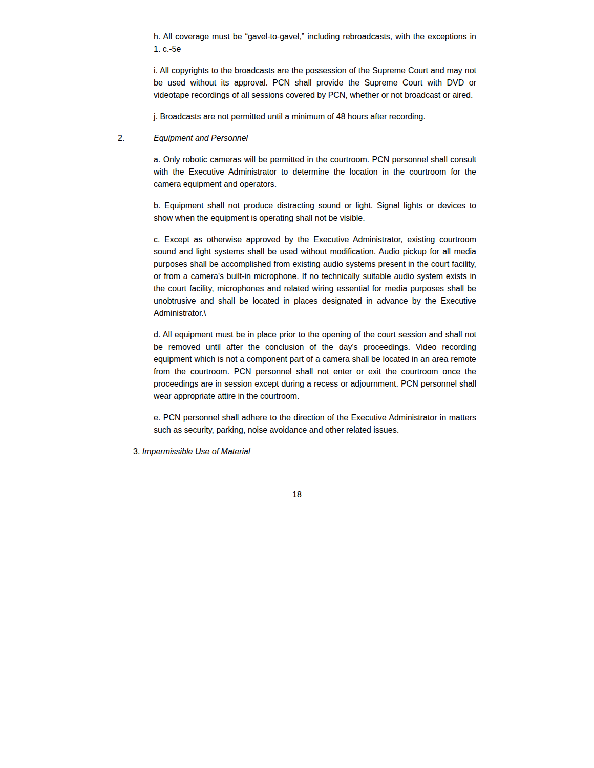h. All coverage must be “gavel-to-gavel,” including rebroadcasts, with the exceptions in 1. c.-5e
i. All copyrights to the broadcasts are the possession of the Supreme Court and may not be used without its approval. PCN shall provide the Supreme Court with DVD or videotape recordings of all sessions covered by PCN, whether or not broadcast or aired.
j. Broadcasts are not permitted until a minimum of 48 hours after recording.
2. Equipment and Personnel
a. Only robotic cameras will be permitted in the courtroom. PCN personnel shall consult with the Executive Administrator to determine the location in the courtroom for the camera equipment and operators.
b. Equipment shall not produce distracting sound or light. Signal lights or devices to show when the equipment is operating shall not be visible.
c. Except as otherwise approved by the Executive Administrator, existing courtroom sound and light systems shall be used without modification. Audio pickup for all media purposes shall be accomplished from existing audio systems present in the court facility, or from a camera's built-in microphone. If no technically suitable audio system exists in the court facility, microphones and related wiring essential for media purposes shall be unobtrusive and shall be located in places designated in advance by the Executive Administrator.\
d. All equipment must be in place prior to the opening of the court session and shall not be removed until after the conclusion of the day's proceedings. Video recording equipment which is not a component part of a camera shall be located in an area remote from the courtroom. PCN personnel shall not enter or exit the courtroom once the proceedings are in session except during a recess or adjournment. PCN personnel shall wear appropriate attire in the courtroom.
e. PCN personnel shall adhere to the direction of the Executive Administrator in matters such as security, parking, noise avoidance and other related issues.
3. Impermissible Use of Material
18